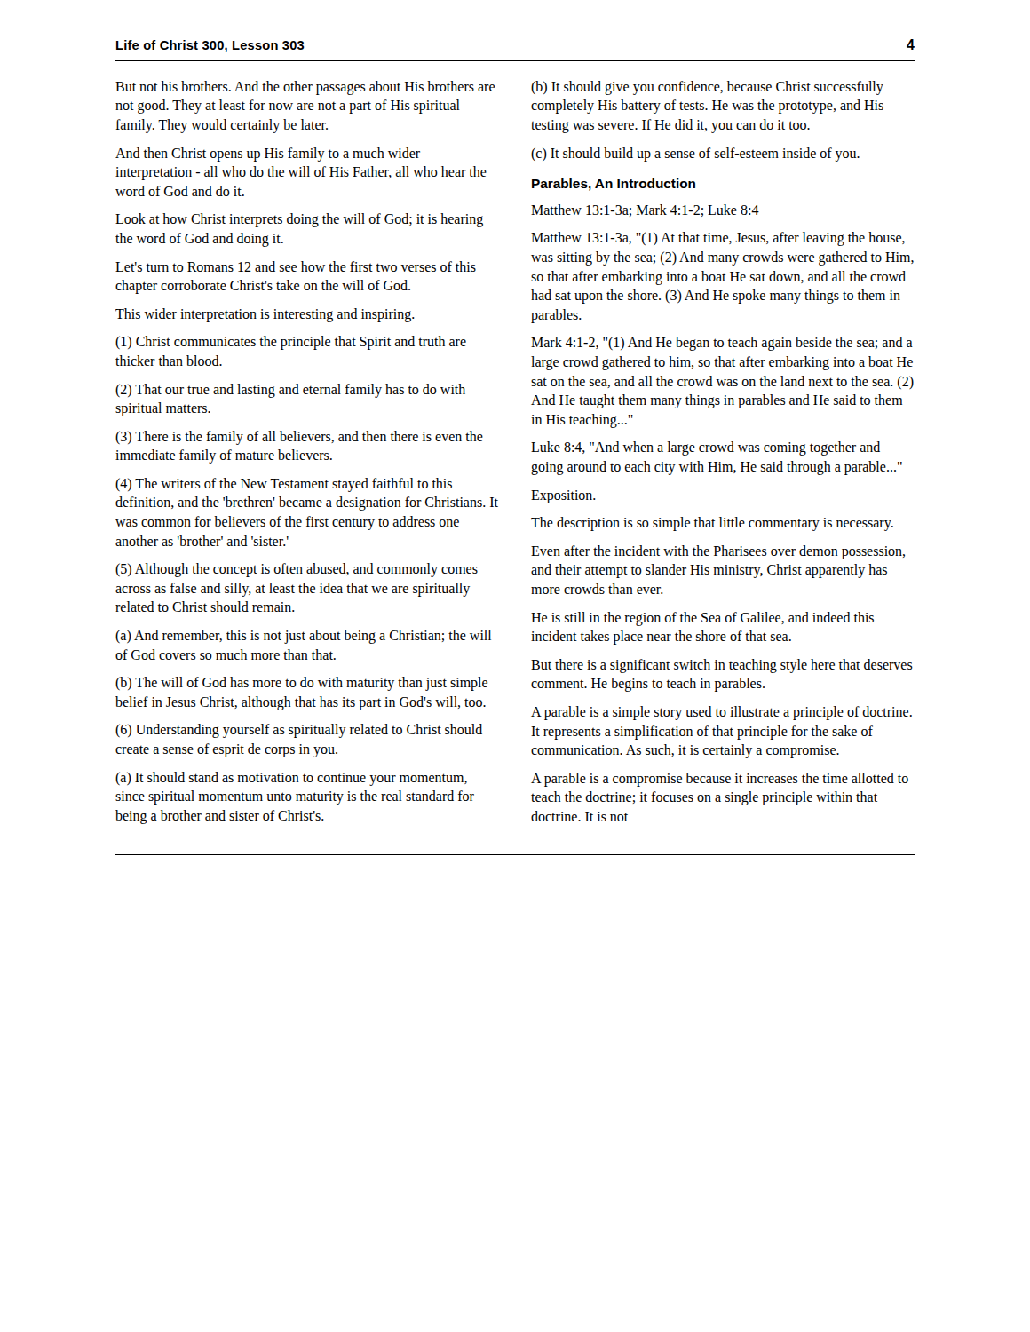Life of Christ 300, Lesson 303 4
But not his brothers. And the other passages about His brothers are not good. They at least for now are not a part of His spiritual family. They would certainly be later.
And then Christ opens up His family to a much wider interpretation - all who do the will of His Father, all who hear the word of God and do it.
Look at how Christ interprets doing the will of God; it is hearing the word of God and doing it.
Let's turn to Romans 12 and see how the first two verses of this chapter corroborate Christ's take on the will of God.
This wider interpretation is interesting and inspiring.
(1) Christ communicates the principle that Spirit and truth are thicker than blood.
(2) That our true and lasting and eternal family has to do with spiritual matters.
(3) There is the family of all believers, and then there is even the immediate family of mature believers.
(4) The writers of the New Testament stayed faithful to this definition, and the 'brethren' became a designation for Christians. It was common for believers of the first century to address one another as 'brother' and 'sister.'
(5) Although the concept is often abused, and commonly comes across as false and silly, at least the idea that we are spiritually related to Christ should remain.
(a) And remember, this is not just about being a Christian; the will of God covers so much more than that.
(b) The will of God has more to do with maturity than just simple belief in Jesus Christ, although that has its part in God's will, too.
(6) Understanding yourself as spiritually related to Christ should create a sense of esprit de corps in you.
(a) It should stand as motivation to continue your momentum, since spiritual momentum unto maturity is the real standard for being a brother and sister of Christ's.
(b) It should give you confidence, because Christ successfully completely His battery of tests. He was the prototype, and His testing was severe. If He did it, you can do it too.
(c) It should build up a sense of self-esteem inside of you.
Parables, An Introduction
Matthew 13:1-3a; Mark 4:1-2; Luke 8:4
Matthew 13:1-3a, "(1) At that time, Jesus, after leaving the house, was sitting by the sea; (2) And many crowds were gathered to Him, so that after embarking into a boat He sat down, and all the crowd had sat upon the shore. (3) And He spoke many things to them in parables.
Mark 4:1-2, "(1) And He began to teach again beside the sea; and a large crowd gathered to him, so that after embarking into a boat He sat on the sea, and all the crowd was on the land next to the sea. (2) And He taught them many things in parables and He said to them in His teaching..."
Luke 8:4, "And when a large crowd was coming together and going around to each city with Him, He said through a parable..."
Exposition.
The description is so simple that little commentary is necessary.
Even after the incident with the Pharisees over demon possession, and their attempt to slander His ministry, Christ apparently has more crowds than ever.
He is still in the region of the Sea of Galilee, and indeed this incident takes place near the shore of that sea.
But there is a significant switch in teaching style here that deserves comment. He begins to teach in parables.
A parable is a simple story used to illustrate a principle of doctrine. It represents a simplification of that principle for the sake of communication. As such, it is certainly a compromise.
A parable is a compromise because it increases the time allotted to teach the doctrine; it focuses on a single principle within that doctrine. It is not